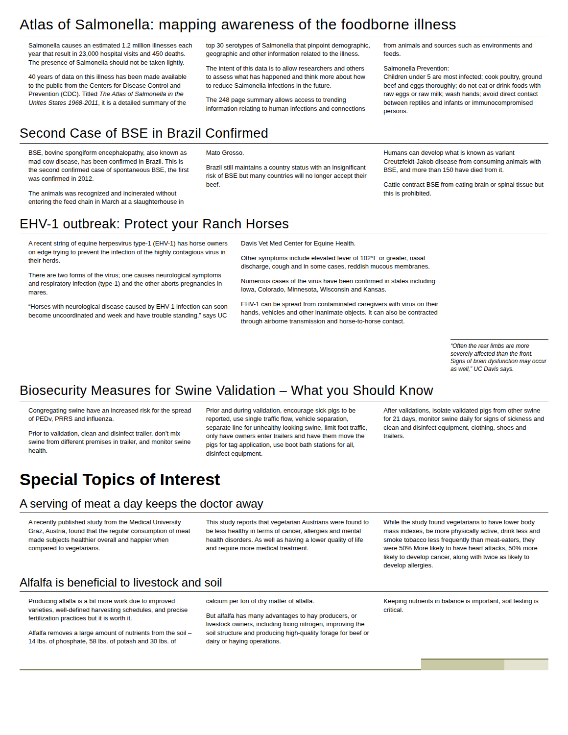Atlas of Salmonella: mapping awareness of the foodborne illness
Salmonella causes an estimated 1.2 million illnesses each year that result in 23,000 hospital visits and 450 deaths. The presence of Salmonella should not be taken lightly.
40 years of data on this illness has been made available to the public from the Centers for Disease Control and Prevention (CDC). Titled The Atlas of Salmonella in the Unites States 1968-2011, it is a detailed summary of the top 30 serotypes of Salmonella that pinpoint demographic, geographic and other information related to the illness.
The intent of this data is to allow researchers and others to assess what has happened and think more about how to reduce Salmonella infections in the future.
The 248 page summary allows access to trending information relating to human infections and connections from animals and sources such as environments and feeds.
Salmonella Prevention:
Children under 5 are most infected; cook poultry, ground beef and eggs thoroughly; do not eat or drink foods with raw eggs or raw milk; wash hands; avoid direct contact between reptiles and infants or immunocompromised persons.
Second Case of BSE in Brazil Confirmed
BSE, bovine spongiform encephalopathy, also known as mad cow disease, has been confirmed in Brazil. This is the second confirmed case of spontaneous BSE, the first was confirmed in 2012.
The animals was recognized and incinerated without entering the feed chain in March at a slaughterhouse in Mato Grosso.
Brazil still maintains a country status with an insignificant risk of BSE but many countries will no longer accept their beef.
Humans can develop what is known as variant Creutzfeldt-Jakob disease from consuming animals with BSE, and more than 150 have died from it.
Cattle contract BSE from eating brain or spinal tissue but this is prohibited.
EHV-1 outbreak: Protect your Ranch Horses
A recent string of equine herpesvirus type-1 (EHV-1) has horse owners on edge trying to prevent the infection of the highly contagious virus in their herds.
There are two forms of the virus; one causes neurological symptoms and respiratory infection (type-1) and the other aborts pregnancies in mares.
“Horses with neurological disease caused by EHV-1 infection can soon become uncoordinated and week and have trouble standing.” says UC Davis Vet Med Center for Equine Health.
Other symptoms include elevated fever of 102°F or greater, nasal discharge, cough and in some cases, reddish mucous membranes.
Numerous cases of the virus have been confirmed in states including Iowa, Colorado, Minnesota, Wisconsin and Kansas.
EHV-1 can be spread from contaminated caregivers with virus on their hands, vehicles and other inanimate objects. It can also be contracted through airborne transmission and horse-to-horse contact.
“Often the rear limbs are more severely affected than the front. Signs of brain dysfunction may occur as well,” UC Davis says.
Biosecurity Measures for Swine Validation – What you Should Know
Congregating swine have an increased risk for the spread of PEDv, PRRS and influenza.
Prior to validation, clean and disinfect trailer, don’t mix swine from different premises in trailer, and monitor swine health.
Prior and during validation, encourage sick pigs to be reported, use single traffic flow, vehicle separation, separate line for unhealthy looking swine, limit foot traffic, only have owners enter trailers and have them move the pigs for tag application, use boot bath stations for all, disinfect equipment.
After validations, isolate validated pigs from other swine for 21 days, monitor swine daily for signs of sickness and clean and disinfect equipment, clothing, shoes and trailers.
Special Topics of Interest
A serving of meat a day keeps the doctor away
A recently published study from the Medical University Graz, Austria, found that the regular consumption of meat made subjects healthier overall and happier when compared to vegetarians.
This study reports that vegetarian Austrians were found to be less healthy in terms of cancer, allergies and mental health disorders. As well as having a lower quality of life and require more medical treatment.
While the study found vegetarians to have lower body mass indexes, be more physically active, drink less and smoke tobacco less frequently than meat-eaters, they were 50% More likely to have heart attacks, 50% more likely to develop cancer, along with twice as likely to develop allergies.
Alfalfa is beneficial to livestock and soil
Producing alfalfa is a bit more work due to improved varieties, well-defined harvesting schedules, and precise fertilization practices but it is worth it.
Alfalfa removes a large amount of nutrients from the soil – 14 lbs. of phosphate, 58 lbs. of potash and 30 lbs. of calcium per ton of dry matter of alfalfa.
But alfalfa has many advantages to hay producers, or livestock owners, including fixing nitrogen, improving the soil structure and producing high-quality forage for beef or dairy or haying operations.
Keeping nutrients in balance is important, soil testing is critical.